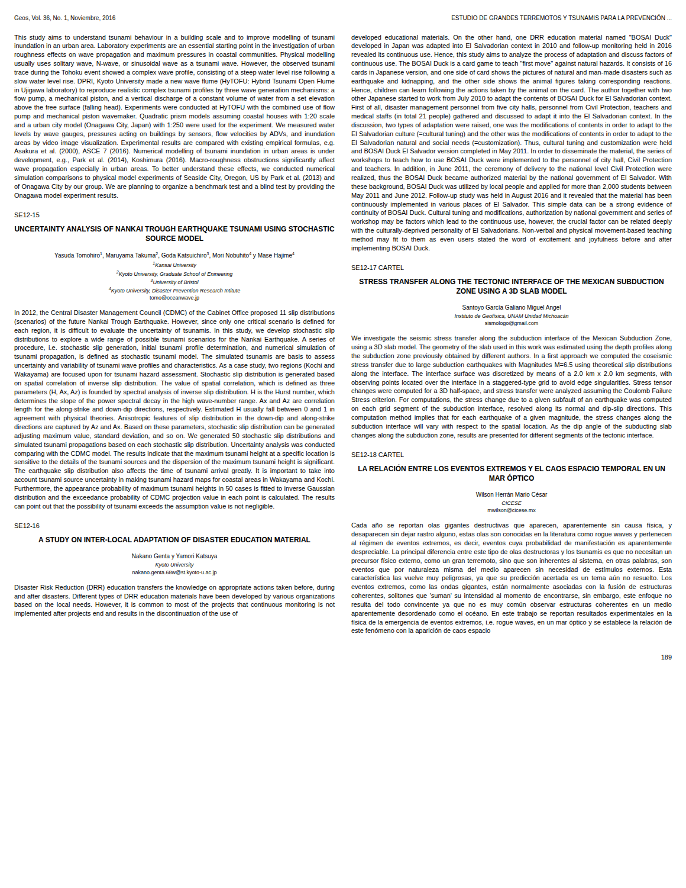Geos, Vol. 36, No. 1, Noviembre, 2016 ESTUDIO DE GRANDES TERREMOTOS Y TSUNAMIS PARA LA PREVENCIÓN ...
This study aims to understand tsunami behaviour in a building scale and to improve modelling of tsunami inundation in an urban area. Laboratory experiments are an essential starting point in the investigation of urban roughness effects on wave propagation and maximum pressures in coastal communities. Physical modelling usually uses solitary wave, N-wave, or sinusoidal wave as a tsunami wave. However, the observed tsunami trace during the Tohoku event showed a complex wave profile, consisting of a steep water level rise following a slow water level rise. DPRI, Kyoto University made a new wave flume (HyTOFU: Hybrid Tsunami Open Flume in Ujigawa laboratory) to reproduce realistic complex tsunami profiles by three wave generation mechanisms: a flow pump, a mechanical piston, and a vertical discharge of a constant volume of water from a set elevation above the free surface (falling head). Experiments were conducted at HyTOFU with the combined use of flow pump and mechanical piston wavemaker. Quadratic prism models assuming coastal houses with 1:20 scale and a urban city model (Onagawa City, Japan) with 1:250 were used for the experiment. We measured water levels by wave gauges, pressures acting on buildings by sensors, flow velocities by ADVs, and inundation areas by video image visualization. Experimental results are compared with existing empirical formulas, e.g. Asakura et al. (2000), ASCE 7 (2016). Numerical modelling of tsunami inundation in urban areas is under development, e.g., Park et al. (2014), Koshimura (2016). Macro-roughness obstructions significantly affect wave propagation especially in urban areas. To better understand these effects, we conducted numerical simulation comparisons to physical model experiments of Seaside City, Oregon, US by Park et al. (2013) and of Onagawa City by our group. We are planning to organize a benchmark test and a blind test by providing the Onagawa model experiment results.
SE12-15
Uncertainty analysis of Nankai Trough earthquake tsunami using stochastic source model
Yasuda Tomohiro1, Maruyama Takuma2, Goda Katsuichiro3, Mori Nobuhito4 y Mase Hajime4
1Kansai University
2Kyoto University, Graduate School of Enineering
3University of Bristol
4Kyoto University, Disaster Prevention Research Intitute
tomo@oceanwave.jp
In 2012, the Central Disaster Management Council (CDMC) of the Cabinet Office proposed 11 slip distributions (scenarios) of the future Nankai Trough Earthquake. However, since only one critical scenario is defined for each region, it is difficult to evaluate the uncertainty of tsunamis. In this study, we develop stochastic slip distributions to explore a wide range of possible tsunami scenarios for the Nankai Earthquake. A series of procedure, i.e. stochastic slip generation, initial tsunami profile determination, and numerical simulation of tsunami propagation, is defined as stochastic tsunami model. The simulated tsunamis are basis to assess uncertainty and variability of tsunami wave profiles and characteristics. As a case study, two regions (Kochi and Wakayama) are focused upon for tsunami hazard assessment. Stochastic slip distribution is generated based on spatial correlation of inverse slip distribution. The value of spatial correlation, which is defined as three parameters (H, Ax, Az) is founded by spectral analysis of inverse slip distribution. H is the Hurst number, which determines the slope of the power spectral decay in the high wave-number range. Ax and Az are correlation length for the along-strike and down-dip directions, respectively. Estimated H usually fall between 0 and 1 in agreement with physical theories. Anisotropic features of slip distribution in the down-dip and along-strike directions are captured by Az and Ax. Based on these parameters, stochastic slip distribution can be generated adjusting maximum value, standard deviation, and so on. We generated 50 stochastic slip distributions and simulated tsunami propagations based on each stochastic slip distribution. Uncertainty analysis was conducted comparing with the CDMC model. The results indicate that the maximum tsunami height at a specific location is sensitive to the details of the tsunami sources and the dispersion of the maximum tsunami height is significant. The earthquake slip distribution also affects the time of tsunami arrival greatly. It is important to take into account tsunami source uncertainty in making tsunami hazard maps for coastal areas in Wakayama and Kochi. Furthermore, the appearance probability of maximum tsunami heights in 50 cases is fitted to inverse Gaussian distribution and the exceedance probability of CDMC projection value in each point is calculated. The results can point out that the possibility of tsunami exceeds the assumption value is not negligible.
SE12-16
A study on inter-local adaptation of disaster education material
Nakano Genta y Yamori Katsuya
Kyoto University
nakano.genta.68w@st.kyoto-u.ac.jp
Disaster Risk Reduction (DRR) education transfers the knowledge on appropriate actions taken before, during and after disasters. Different types of DRR education materials have been developed by various organizations based on the local needs. However, it is common to most of the projects that continuous monitoring is not implemented after projects end and results in the discontinuation of the use of
developed educational materials. On the other hand, one DRR education material named "BOSAI Duck" developed in Japan was adapted into El Salvadorian context in 2010 and follow-up monitoring held in 2016 revealed its continuous use. Hence, this study aims to analyze the process of adaptation and discuss factors of continuous use. The BOSAI Duck is a card game to teach "first move" against natural hazards. It consists of 16 cards in Japanese version, and one side of card shows the pictures of natural and man-made disasters such as earthquake and kidnapping, and the other side shows the animal figures taking corresponding reactions. Hence, children can learn following the actions taken by the animal on the card. The author together with two other Japanese started to work from July 2010 to adapt the contents of BOSAI Duck for El Salvadorian context. First of all, disaster management personnel from five city halls, personnel from Civil Protection, teachers and medical staffs (in total 21 people) gathered and discussed to adapt it into the El Salvadorian context. In the discussion, two types of adaptation were raised, one was the modifications of contents in order to adapt to the El Salvadorian culture (=cultural tuning) and the other was the modifications of contents in order to adapt to the El Salvadorian natural and social needs (=customization). Thus, cultural tuning and customization were held and BOSAI Duck El Salvador version completed in May 2011. In order to disseminate the material, the series of workshops to teach how to use BOSAI Duck were implemented to the personnel of city hall, Civil Protection and teachers. In addition, in June 2011, the ceremony of delivery to the national level Civil Protection were realized, thus the BOSAI Duck became authorized material by the national government of El Salvador. With these background, BOSAI Duck was utilized by local people and applied for more than 2,000 students between May 2011 and June 2012. Follow-up study was held in August 2016 and it revealed that the material has been continuously implemented in various places of El Salvador. This simple data can be a strong evidence of continuity of BOSAI Duck. Cultural tuning and modifications, authorization by national government and series of workshop may be factors which lead to the continuous use, however, the crucial factor can be related deeply with the culturally-deprived personality of El Salvadorians. Non-verbal and physical movement-based teaching method may fit to them as even users stated the word of excitement and joyfulness before and after implementing BOSAI Duck.
SE12-17 CARTEL
Stress transfer along the tectonic interface of the Mexican subduction zone using a 3D slab model
Santoyo García Galiano Miguel Angel
Instituto de Geofísica, UNAM Unidad Michoacán
sismologo@gmail.com
We investigate the seismic stress transfer along the subduction interface of the Mexican Subduction Zone, using a 3D slab model. The geometry of the slab used in this work was estimated using the depth profiles along the subduction zone previously obtained by different authors. In a first approach we computed the coseismic stress transfer due to large subduction earthquakes with Magnitudes M=6.5 using theoretical slip distributions along the interface. The interface surface was discretized by means of a 2.0 km x 2.0 km segments, with observing points located over the interface in a staggered-type grid to avoid edge singularities. Stress tensor changes were computed for a 3D half-space, and stress transfer were analyzed assuming the Coulomb Failure Stress criterion. For computations, the stress change due to a given subfault of an earthquake was computed on each grid segment of the subduction interface, resolved along its normal and dip-slip directions. This computation method implies that for each earthquake of a given magnitude, the stress changes along the subduction interface will vary with respect to the spatial location. As the dip angle of the subducting slab changes along the subduction zone, results are presented for different segments of the tectonic interface.
SE12-18 CARTEL
La relación entre los eventos extremos y el caos espacio temporal en un mar óptico
Wilson Herrán Mario César
CICESE
mwilson@cicese.mx
Cada año se reportan olas gigantes destructivas que aparecen, aparentemente sin causa física, y desaparecen sin dejar rastro alguno, estas olas son conocidas en la literatura como rogue waves y pertenecen al régimen de eventos extremos, es decir, eventos cuya probabilidad de manifestación es aparentemente despreciable. La principal diferencia entre este tipo de olas destructoras y los tsunamis es que no necesitan un precursor físico externo, como un gran terremoto, sino que son inherentes al sistema, en otras palabras, son eventos que por naturaleza misma del medio aparecen sin necesidad de estímulos externos. Esta característica las vuelve muy peligrosas, ya que su predicción acertada es un tema aún no resuelto. Los eventos extremos, como las ondas gigantes, están normalmente asociadas con la fusión de estructuras coherentes, solitones que 'suman' su intensidad al momento de encontrarse, sin embargo, este enfoque no resulta del todo convincente ya que no es muy común observar estructuras coherentes en un medio aparentemente desordenado como el océano. En este trabajo se reportan resultados experimentales en la física de la emergencia de eventos extremos, i.e. rogue waves, en un mar óptico y se establece la relación de este fenómeno con la aparición de caos espacio
189